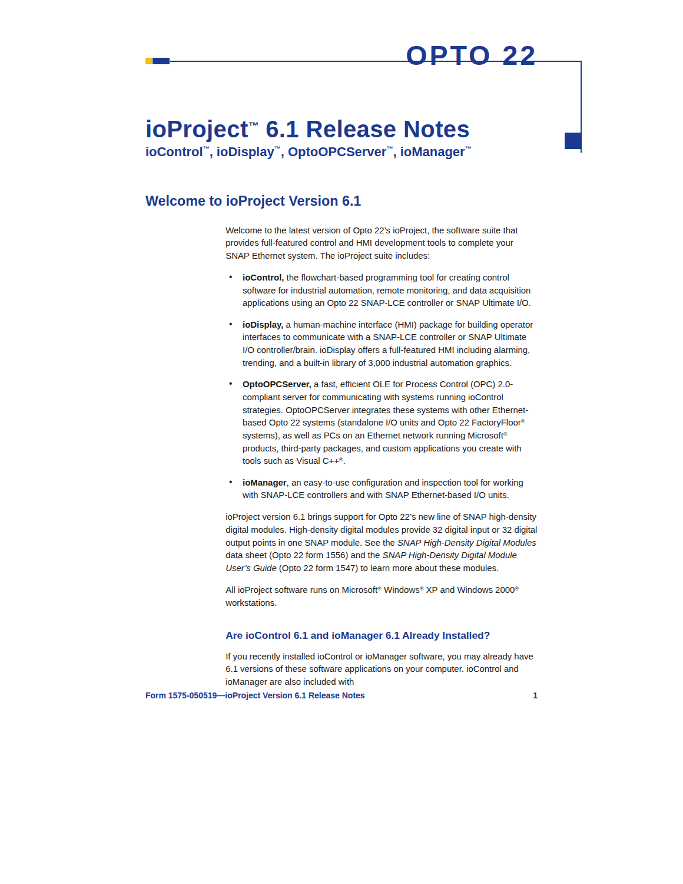OPTO 22
ioProject™ 6.1 Release Notes
ioControl™, ioDisplay™, OptoOPCServer™, ioManager™
Welcome to ioProject Version 6.1
Welcome to the latest version of Opto 22’s ioProject, the software suite that provides full-featured control and HMI development tools to complete your SNAP Ethernet system. The ioProject suite includes:
ioControl, the flowchart-based programming tool for creating control software for industrial automation, remote monitoring, and data acquisition applications using an Opto 22 SNAP-LCE controller or SNAP Ultimate I/O.
ioDisplay, a human-machine interface (HMI) package for building operator interfaces to communicate with a SNAP-LCE controller or SNAP Ultimate I/O controller/brain. ioDisplay offers a full-featured HMI including alarming, trending, and a built-in library of 3,000 industrial automation graphics.
OptoOPCServer, a fast, efficient OLE for Process Control (OPC) 2.0-compliant server for communicating with systems running ioControl strategies. OptoOPCServer integrates these systems with other Ethernet-based Opto 22 systems (standalone I/O units and Opto 22 FactoryFloor® systems), as well as PCs on an Ethernet network running Microsoft® products, third-party packages, and custom applications you create with tools such as Visual C++®.
ioManager, an easy-to-use configuration and inspection tool for working with SNAP-LCE controllers and with SNAP Ethernet-based I/O units.
ioProject version 6.1 brings support for Opto 22’s new line of SNAP high-density digital modules. High-density digital modules provide 32 digital input or 32 digital output points in one SNAP module. See the SNAP High-Density Digital Modules data sheet (Opto 22 form 1556) and the SNAP High-Density Digital Module User’s Guide (Opto 22 form 1547) to learn more about these modules.
All ioProject software runs on Microsoft® Windows® XP and Windows 2000® workstations.
Are ioControl 6.1 and ioManager 6.1 Already Installed?
If you recently installed ioControl or ioManager software, you may already have 6.1 versions of these software applications on your computer. ioControl and ioManager are also included with
Form 1575-050519—ioProject Version 6.1 Release Notes 1